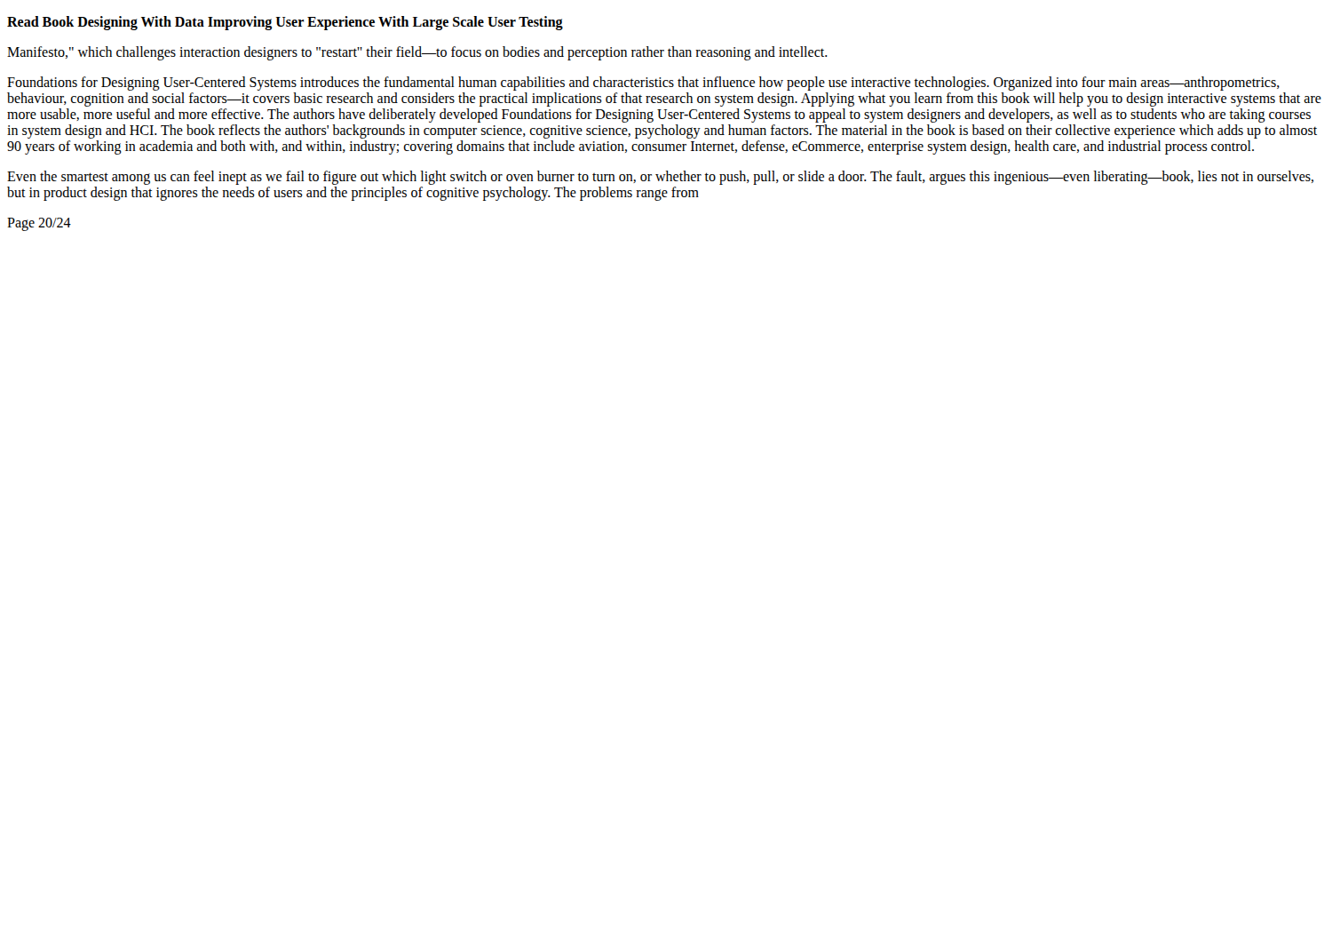Read Book Designing With Data Improving User Experience With Large Scale User Testing
Manifesto," which challenges interaction designers to "restart" their field—to focus on bodies and perception rather than reasoning and intellect.
Foundations for Designing User-Centered Systems introduces the fundamental human capabilities and characteristics that influence how people use interactive technologies. Organized into four main areas—anthropometrics, behaviour, cognition and social factors—it covers basic research and considers the practical implications of that research on system design. Applying what you learn from this book will help you to design interactive systems that are more usable, more useful and more effective. The authors have deliberately developed Foundations for Designing User-Centered Systems to appeal to system designers and developers, as well as to students who are taking courses in system design and HCI. The book reflects the authors' backgrounds in computer science, cognitive science, psychology and human factors. The material in the book is based on their collective experience which adds up to almost 90 years of working in academia and both with, and within, industry; covering domains that include aviation, consumer Internet, defense, eCommerce, enterprise system design, health care, and industrial process control.
Even the smartest among us can feel inept as we fail to figure out which light switch or oven burner to turn on, or whether to push, pull, or slide a door. The fault, argues this ingenious—even liberating—book, lies not in ourselves, but in product design that ignores the needs of users and the principles of cognitive psychology. The problems range from
Page 20/24